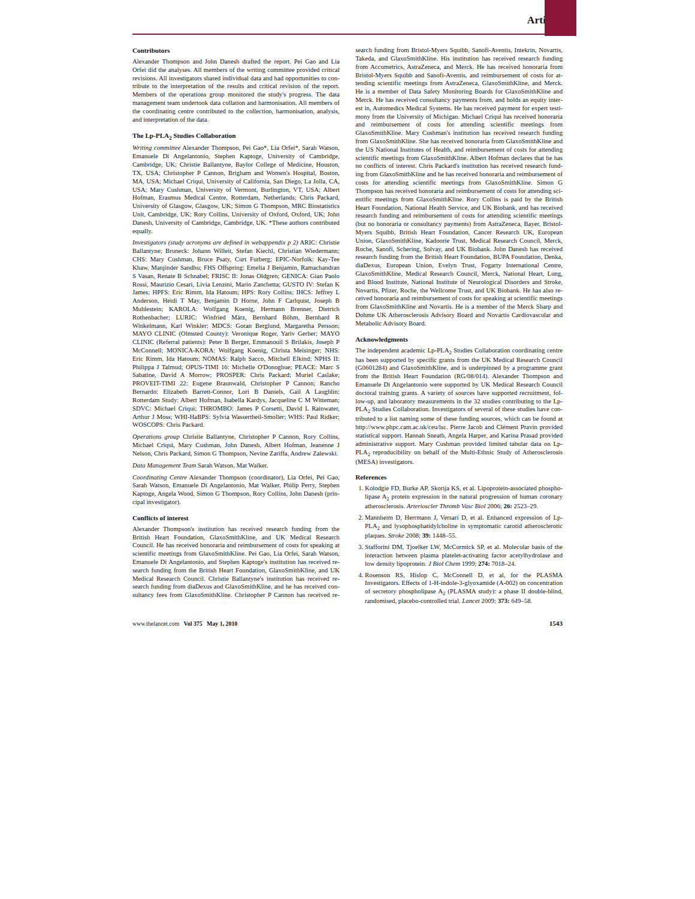Articles
Contributors
Alexander Thompson and John Danesh drafted the report. Pei Gao and Lia Orfei did the analyses. All members of the writing committee provided critical revisions. All investigators shared individual data and had opportunities to contribute to the interpretation of the results and critical revision of the report. Members of the operations group monitored the study's progress. The data management team undertook data collation and harmonisation. All members of the coordinating centre contributed to the collection, harmonisation, analysis, and interpretation of the data.
The Lp-PLA2 Studies Collaboration
Writing committee Alexander Thompson, Pei Gao*, Lia Orfei*, Sarah Watson, Emanuele Di Angelantonio, Stephen Kaptoge, University of Cambridge, Cambridge, UK; Christie Ballantyne, Baylor College of Medicine, Houston, TX, USA; Christopher P Cannon, Brigham and Women's Hospital, Boston, MA, USA; Michael Criqui, University of California, San Diego, La Jolla, CA, USA; Mary Cushman, University of Vermont, Burlington, VT, USA; Albert Hofman, Erasmus Medical Centre, Rotterdam, Netherlands; Chris Packard, University of Glasgow, Glasgow, UK; Simon G Thompson, MRC Biostatistics Unit, Cambridge, UK; Rory Collins, University of Oxford, Oxford, UK; John Danesh, University of Cambridge, Cambridge, UK. *These authors contributed equally.
Investigators (study acronyms are defined in webappendix p 2) ARIC: Christie Ballantyne; Bruneck: Johann Willeit, Stefan Kiechl, Christian Wiedermann; CHS: Mary Cushman, Bruce Psaty, Curt Furberg; EPIC-Norfolk: Kay-Tee Khaw, Manjinder Sandhu; FHS Offspring: Emelia J Benjamin, Ramachandran S Vasan, Renate B Schnabel; FRISC II: Jonas Oldgren; GENICA: Gian Paolo Rossi, Maurizio Cesari, Livia Lenzini, Mario Zanchetta; GUSTO IV: Stefan K James; HPFS: Eric Rimm, Ida Hatoum; HPS: Rory Collins; IHCS: Jeffrey L Anderson, Heidi T May, Benjamin D Horne, John F Carlquist, Joseph B Muhlestein; KAROLA: Wolfgang Koenig, Hermann Brenner, Dietrich Rothenbacher; LURIC: Winfried März, Bernhard Böhm, Bernhard R Winkelmann, Karl Winkler; MDCS: Goran Berglund, Margaretha Persson; MAYO CLINIC (Olmsted County): Veronique Roger, Yariv Gerber; MAYO CLINIC (Referral patients): Peter B Berger, Emmanouil S Brilakis, Joseph P McConnell; MONICA-KORA: Wolfgang Koenig, Christa Meisinger; NHS: Eric Rimm, Ida Hatoum; NOMAS: Ralph Sacco, Mitchell Elkind; NPHS II: Philippa J Talmud; OPUS-TIMI 16: Michelle O'Donoghue; PEACE: Marc S Sabatine, David A Morrow; PROSPER: Chris Packard; Muriel Caslake; PROVEIT-TIMI 22: Eugene Braunwald, Christopher P Cannon; Rancho Bernardo: Elizabeth Barrett-Connor, Lori B Daniels, Gail A Laughlin; Rotterdam Study: Albert Hofman, Isabella Kardys, Jacqueline C M Witteman; SDVC: Michael Criqui; THROMBO: James P Corsetti, David L Rainwater, Arthur J Moss; WHI-HaBPS: Sylvia Wassertheil-Smoller; WHS: Paul Ridker; WOSCOPS: Chris Packard.
Operations group Christie Ballantyne, Christopher P Cannon, Rory Collins, Michael Criqui, Mary Cushman, John Danesh, Albert Hofman, Jeanenne J Nelson, Chris Packard, Simon G Thompson, Nevine Zariffa, Andrew Zalewski.
Data Management Team Sarah Watson, Mat Walker.
Coordinating Centre Alexander Thompson (coordinator), Lia Orfei, Pei Gao, Sarah Watson, Emanuele Di Angelantonio, Mat Walker, Philip Perry, Stephen Kaptoge, Angela Wood, Simon G Thompson, Rory Collins, John Danesh (principal investigator).
Conflicts of interest
Alexander Thompson's institution has received research funding from the British Heart Foundation, GlaxoSmithKline, and UK Medical Research Council. He has received honoraria and reimbursement of costs for speaking at scientific meetings from GlaxoSmithKline. Pei Gao, Lia Orfei, Sarah Watson, Emanuele Di Angelantonio, and Stephen Kaptoge's institution has received research funding from the British Heart Foundation, GlaxoSmithKline, and UK Medical Research Council. Christie Ballantyne's institution has received research funding from diaDexus and GlaxoSmithKline, and he has received consultancy fees from GlaxoSmithKline. Christopher P Cannon has received research funding from Bristol-Myers Squibb, Sanofi-Aventis, Intekrin, Novartis, Takeda, and GlaxoSmithKline. His institution has received research funding from Accumetrics, AstraZeneca, and Merck. He has received honoraria from Bristol-Myers Squibb and Sanofi-Aventis, and reimbursement of costs for attending scientific meetings from AstraZeneca, GlaxoSmithKline, and Merck. He is a member of Data Safety Monitoring Boards for GlaxoSmithKline and Merck. He has received consultancy payments from, and holds an equity interest in, Automedics Medical Systems. He has received payment for expert testimony from the University of Michigan. Michael Criqui has received honoraria and reimbursement of costs for attending scientific meetings from GlaxoSmithKline. Mary Cushman's institution has received research funding from GlaxoSmithKline. She has received honoraria from GlaxoSmithKline and the US National Institutes of Health, and reimbursement of costs for attending scientific meetings from GlaxoSmithKline. Albert Hofman declares that he has no conflicts of interest. Chris Packard's institution has received research funding from GlaxoSmithKline and he has received honoraria and reimbursement of costs for attending scientific meetings from GlaxoSmithKline. Simon G Thompson has received honoraria and reimbursement of costs for attending scientific meetings from GlaxoSmithKline. Rory Collins is paid by the British Heart Foundation, National Health Service, and UK Biobank, and has received research funding and reimbursement of costs for attending scientific meetings (but no honoraria or consultancy payments) from AstraZeneca, Bayer, Bristol-Myers Squibb, British Heart Foundation, Cancer Research UK, European Union, GlaxoSmithKline, Kadoorie Trust, Medical Research Council, Merck, Roche, Sanofi, Schering, Solvay, and UK Biobank. John Danesh has received research funding from the British Heart Foundation, BUPA Foundation, Denka, diaDexus, European Union, Evelyn Trust, Fogarty International Centre, GlaxoSmithKline, Medical Research Council, Merck, National Heart, Lung, and Blood Institute, National Institute of Neurological Disorders and Stroke, Novartis, Pfizer, Roche, the Wellcome Trust, and UK Biobank. He has also received honoraria and reimbursement of costs for speaking at scientific meetings from GlaxoSmithKline and Novartis. He is a member of the Merck Sharp and Dohme UK Atherosclerosis Advisory Board and Novartis Cardiovascular and Metabolic Advisory Board.
Acknowledgments
The independent academic Lp-PLA2 Studies Collaboration coordinating centre has been supported by specific grants from the UK Medical Research Council (G0601284) and GlaxoSmithKline, and is underpinned by a programme grant from the British Heart Foundation (RG/08/014). Alexander Thompson and Emanuele Di Angelantonio were supported by UK Medical Research Council doctoral training grants. A variety of sources have supported recruitment, follow-up, and laboratory measurements in the 32 studies contributing to the Lp-PLA2 Studies Collaboration. Investigators of several of these studies have contributed to a list naming some of these funding sources, which can be found at http://www.phpc.cam.ac.uk/ceu/lsc. Pierre Jacob and Clément Pravin provided statistical support. Hannah Sneath, Angela Harper, and Karina Prasad provided administrative support. Mary Cushman provided limited tabular data on Lp-PLA2 reproducibility on behalf of the Multi-Ethnic Study of Atherosclerosis (MESA) investigators.
References
Kolodgie FD, Burke AP, Skorija KS, et al. Lipoprotein-associated phospholipase A2 protein expression in the natural progression of human coronary atherosclerosis. Arterioscler Thromb Vasc Biol 2006; 26: 2523–29.
Mannheim D, Herrmann J, Versari D, et al. Enhanced expression of Lp-PLA2 and lysophosphatidylcholine in symptomatic carotid atherosclerotic plaques. Stroke 2008; 39: 1448–55.
Stafforini DM, Tjoelker LW, McCormick SP, et al. Molecular basis of the interaction between plasma platelet-activating factor acetylhydrolase and low density lipoprotein. J Biol Chem 1999; 274: 7018–24.
Rosenson RS, Hislop C, McConnell D, et al, for the PLASMA Investigators. Effects of 1-H-indole-3-glyoxamide (A-002) on concentration of secretory phospholipase A2 (PLASMA study): a phase II double-blind, randomised, placebo-controlled trial. Lancet 2009; 373: 649–58.
www.thelancet.com Vol 375 May 1, 2010
1543